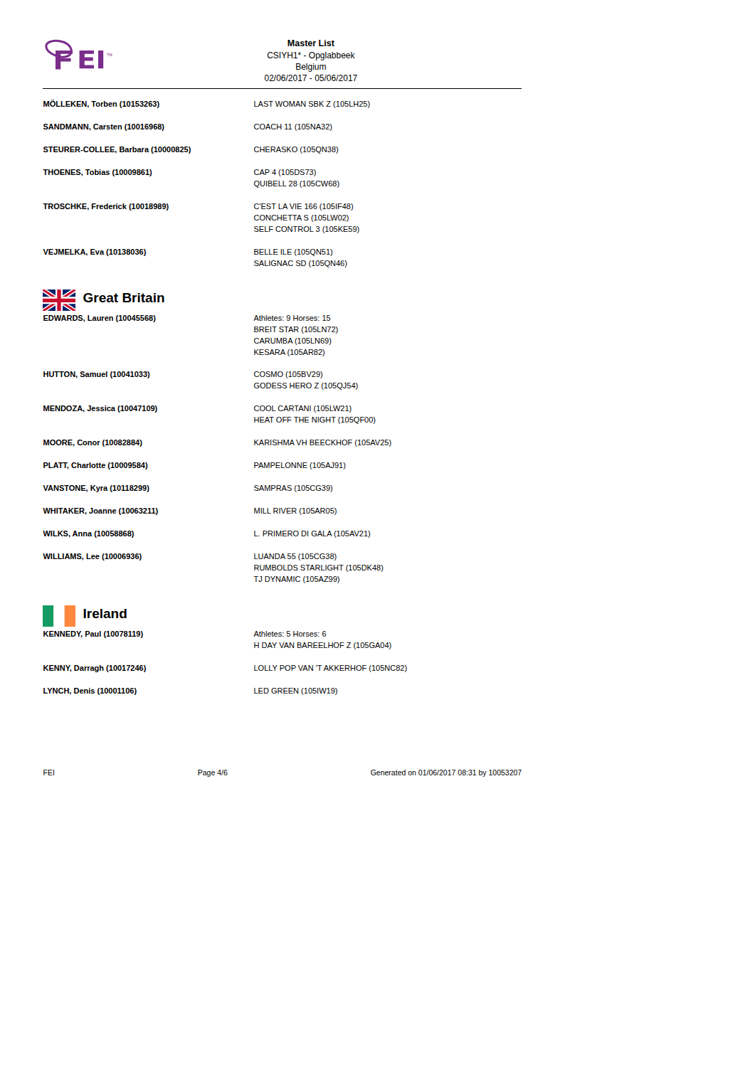TM
Master List
CSIYH1* - Opglabbeek
Belgium
02/06/2017 - 05/06/2017
| MÖLLEKEN, Torben (10153263) | LAST WOMAN SBK Z (105LH25) |
| SANDMANN, Carsten (10016968) | COACH 11 (105NA32) |
| STEURER-COLLEE, Barbara (10000825) | CHERASKO (105QN38) |
| THOENES, Tobias (10009861) | CAP 4 (105DS73) QUIBELL 28 (105CW68) |
| TROSCHKE, Frederick (10018989) | C'EST LA VIE 166 (105IF48) CONCHETTA S (105LW02) SELF CONTROL 3 (105KE59) |
| VEJMELKA, Eva (10138036) | BELLE ILE (105QN51) SALIGNAC SD (105QN46) |
Great Britain
| EDWARDS, Lauren (10045568) | Athletes: 9 Horses: 15 BREIT STAR (105LN72) CARUMBA (105LN69) KESARA (105AR82) |
| HUTTON, Samuel (10041033) | COSMO (105BV29) GODESS HERO Z (105QJ54) |
| MENDOZA, Jessica (10047109) | COOL CARTANI (105LW21) HEAT OFF THE NIGHT (105QF00) |
| MOORE, Conor (10082884) | KARISHMA VH BEECKHOF (105AV25) |
| PLATT, Charlotte (10009584) | PAMPELONNE (105AJ91) |
| VANSTONE, Kyra (10118299) | SAMPRAS (105CG39) |
| WHITAKER, Joanne (10063211) | MILL RIVER (105AR05) |
| WILKS, Anna (10058868) | L. PRIMERO DI GALA (105AV21) |
| WILLIAMS, Lee (10006936) | LUANDA 55 (105CG38) RUMBOLDS STARLIGHT (105DK48) TJ DYNAMIC (105AZ99) |
Ireland
| KENNEDY, Paul (10078119) | Athletes: 5 Horses: 6 H DAY VAN BAREELHOF Z (105GA04) |
| KENNY, Darragh (10017246) | LOLLY POP VAN 'T AKKERHOF (105NC82) |
| LYNCH, Denis (10001106) | LED GREEN (105IW19) |
FEI
Page 4/6
Generated on 01/06/2017 08:31 by 10053207